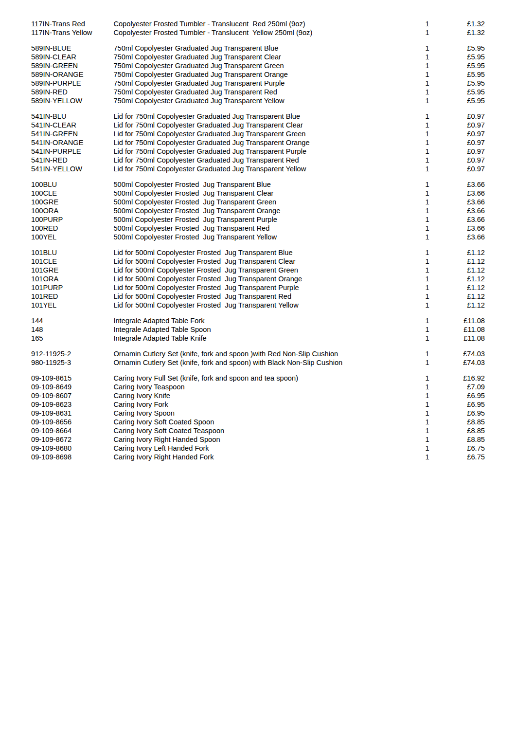| 117IN-Trans Red | Copolyester Frosted Tumbler - Translucent Red 250ml (9oz) | 1 | £1.32 |
| 117IN-Trans Yellow | Copolyester Frosted Tumbler - Translucent Yellow 250ml (9oz) | 1 | £1.32 |
| 589IN-BLUE | 750ml Copolyester Graduated Jug Transparent Blue | 1 | £5.95 |
| 589IN-CLEAR | 750ml Copolyester Graduated Jug Transparent Clear | 1 | £5.95 |
| 589IN-GREEN | 750ml Copolyester Graduated Jug Transparent Green | 1 | £5.95 |
| 589IN-ORANGE | 750ml Copolyester Graduated Jug Transparent Orange | 1 | £5.95 |
| 589IN-PURPLE | 750ml Copolyester Graduated Jug Transparent Purple | 1 | £5.95 |
| 589IN-RED | 750ml Copolyester Graduated Jug Transparent Red | 1 | £5.95 |
| 589IN-YELLOW | 750ml Copolyester Graduated Jug Transparent Yellow | 1 | £5.95 |
| 541IN-BLU | Lid for 750ml Copolyester Graduated Jug Transparent Blue | 1 | £0.97 |
| 541IN-CLEAR | Lid for 750ml Copolyester Graduated Jug Transparent Clear | 1 | £0.97 |
| 541IN-GREEN | Lid for 750ml Copolyester Graduated Jug Transparent Green | 1 | £0.97 |
| 541IN-ORANGE | Lid for 750ml Copolyester Graduated Jug Transparent Orange | 1 | £0.97 |
| 541IN-PURPLE | Lid for 750ml Copolyester Graduated Jug Transparent Purple | 1 | £0.97 |
| 541IN-RED | Lid for 750ml Copolyester Graduated Jug Transparent Red | 1 | £0.97 |
| 541IN-YELLOW | Lid for 750ml Copolyester Graduated Jug Transparent Yellow | 1 | £0.97 |
| 100BLU | 500ml Copolyester Frosted Jug Transparent Blue | 1 | £3.66 |
| 100CLE | 500ml Copolyester Frosted Jug Transparent Clear | 1 | £3.66 |
| 100GRE | 500ml Copolyester Frosted Jug Transparent Green | 1 | £3.66 |
| 100ORA | 500ml Copolyester Frosted Jug Transparent Orange | 1 | £3.66 |
| 100PURP | 500ml Copolyester Frosted Jug Transparent Purple | 1 | £3.66 |
| 100RED | 500ml Copolyester Frosted Jug Transparent Red | 1 | £3.66 |
| 100YEL | 500ml Copolyester Frosted Jug Transparent Yellow | 1 | £3.66 |
| 101BLU | Lid for 500ml Copolyester Frosted Jug Transparent Blue | 1 | £1.12 |
| 101CLE | Lid for 500ml Copolyester Frosted Jug Transparent Clear | 1 | £1.12 |
| 101GRE | Lid for 500ml Copolyester Frosted Jug Transparent Green | 1 | £1.12 |
| 101ORA | Lid for 500ml Copolyester Frosted Jug Transparent Orange | 1 | £1.12 |
| 101PURP | Lid for 500ml Copolyester Frosted Jug Transparent Purple | 1 | £1.12 |
| 101RED | Lid for 500ml Copolyester Frosted Jug Transparent Red | 1 | £1.12 |
| 101YEL | Lid for 500ml Copolyester Frosted Jug Transparent Yellow | 1 | £1.12 |
| 144 | Integrale Adapted Table Fork | 1 | £11.08 |
| 148 | Integrale Adapted Table Spoon | 1 | £11.08 |
| 165 | Integrale Adapted Table Knife | 1 | £11.08 |
| 912-11925-2 | Ornamin Cutlery Set (knife, fork and spoon )with Red Non-Slip Cushion | 1 | £74.03 |
| 980-11925-3 | Ornamin Cutlery Set (knife, fork and spoon) with Black Non-Slip Cushion | 1 | £74.03 |
| 09-109-8615 | Caring Ivory Full Set (knife, fork and spoon and tea spoon) | 1 | £16.92 |
| 09-109-8649 | Caring Ivory Teaspoon | 1 | £7.09 |
| 09-109-8607 | Caring Ivory Knife | 1 | £6.95 |
| 09-109-8623 | Caring Ivory Fork | 1 | £6.95 |
| 09-109-8631 | Caring Ivory Spoon | 1 | £6.95 |
| 09-109-8656 | Caring Ivory Soft Coated Spoon | 1 | £8.85 |
| 09-109-8664 | Caring Ivory Soft Coated Teaspoon | 1 | £8.85 |
| 09-109-8672 | Caring Ivory Right Handed Spoon | 1 | £8.85 |
| 09-109-8680 | Caring Ivory Left Handed Fork | 1 | £6.75 |
| 09-109-8698 | Caring Ivory Right Handed Fork | 1 | £6.75 |